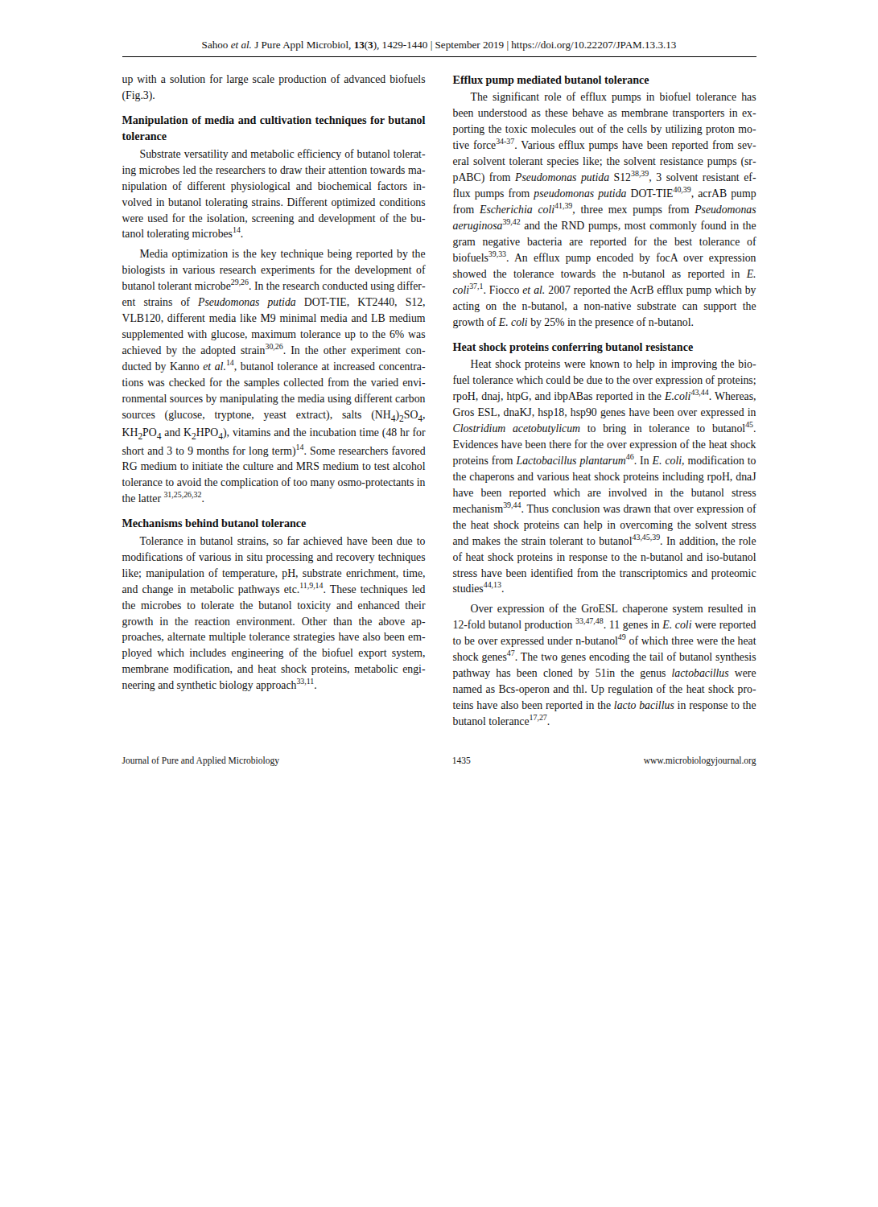Sahoo et al. J Pure Appl Microbiol, 13(3), 1429-1440 | September 2019 | https://doi.org/10.22207/JPAM.13.3.13
up with a solution for large scale production of advanced biofuels (Fig.3).
Manipulation of media and cultivation techniques for butanol tolerance
Substrate versatility and metabolic efficiency of butanol tolerating microbes led the researchers to draw their attention towards manipulation of different physiological and biochemical factors involved in butanol tolerating strains. Different optimized conditions were used for the isolation, screening and development of the butanol tolerating microbes14.
Media optimization is the key technique being reported by the biologists in various research experiments for the development of butanol tolerant microbe29,26. In the research conducted using different strains of Pseudomonas putida DOT-TIE, KT2440, S12, VLB120, different media like M9 minimal media and LB medium supplemented with glucose, maximum tolerance up to the 6% was achieved by the adopted strain30,26. In the other experiment conducted by Kanno et al.14, butanol tolerance at increased concentrations was checked for the samples collected from the varied environmental sources by manipulating the media using different carbon sources (glucose, tryptone, yeast extract), salts (NH4)2SO4, KH2PO4 and K2HPO4), vitamins and the incubation time (48 hr for short and 3 to 9 months for long term)14. Some researchers favored RG medium to initiate the culture and MRS medium to test alcohol tolerance to avoid the complication of too many osmo-protectants in the latter 31,25,26,32.
Mechanisms behind butanol tolerance
Tolerance in butanol strains, so far achieved have been due to modifications of various in situ processing and recovery techniques like; manipulation of temperature, pH, substrate enrichment, time, and change in metabolic pathways etc.11,9,14. These techniques led the microbes to tolerate the butanol toxicity and enhanced their growth in the reaction environment. Other than the above approaches, alternate multiple tolerance strategies have also been employed which includes engineering of the biofuel export system, membrane modification, and heat shock proteins, metabolic engineering and synthetic biology approach33,11.
Efflux pump mediated butanol tolerance
The significant role of efflux pumps in biofuel tolerance has been understood as these behave as membrane transporters in exporting the toxic molecules out of the cells by utilizing proton motive force34-37. Various efflux pumps have been reported from several solvent tolerant species like; the solvent resistance pumps (srpABC) from Pseudomonas putida S1238,39, 3 solvent resistant efflux pumps from pseudomonas putida DOT-TIE40,39, acrAB pump from Escherichia coli41,39, three mex pumps from Pseudomonas aeruginosa39,42 and the RND pumps, most commonly found in the gram negative bacteria are reported for the best tolerance of biofuels39,33. An efflux pump encoded by focA over expression showed the tolerance towards the n-butanol as reported in E. coli37,1. Fiocco et al. 2007 reported the AcrB efflux pump which by acting on the n-butanol, a non-native substrate can support the growth of E. coli by 25% in the presence of n-butanol.
Heat shock proteins conferring butanol resistance
Heat shock proteins were known to help in improving the biofuel tolerance which could be due to the over expression of proteins; rpoH, dnaj, htpG, and ibpABas reported in the E.coli43,44. Whereas, Gros ESL, dnaKJ, hsp18, hsp90 genes have been over expressed in Clostridium acetobutylicum to bring in tolerance to butanol45. Evidences have been there for the over expression of the heat shock proteins from Lactobacillus plantarum46. In E. coli, modification to the chaperons and various heat shock proteins including rpoH, dnaJ have been reported which are involved in the butanol stress mechanism39,44. Thus conclusion was drawn that over expression of the heat shock proteins can help in overcoming the solvent stress and makes the strain tolerant to butanol43,45,39. In addition, the role of heat shock proteins in response to the n-butanol and iso-butanol stress have been identified from the transcriptomics and proteomic studies44,13.
Over expression of the GroESL chaperone system resulted in 12-fold butanol production 33,47,48. 11 genes in E. coli were reported to be over expressed under n-butanol49 of which three were the heat shock genes47. The two genes encoding the tail of butanol synthesis pathway has been cloned by 51in the genus lactobacillus were named as Bcs-operon and thl. Up regulation of the heat shock proteins have also been reported in the lacto bacillus in response to the butanol tolerance17,27.
Journal of Pure and Applied Microbiology
1435
www.microbiologyjournal.org